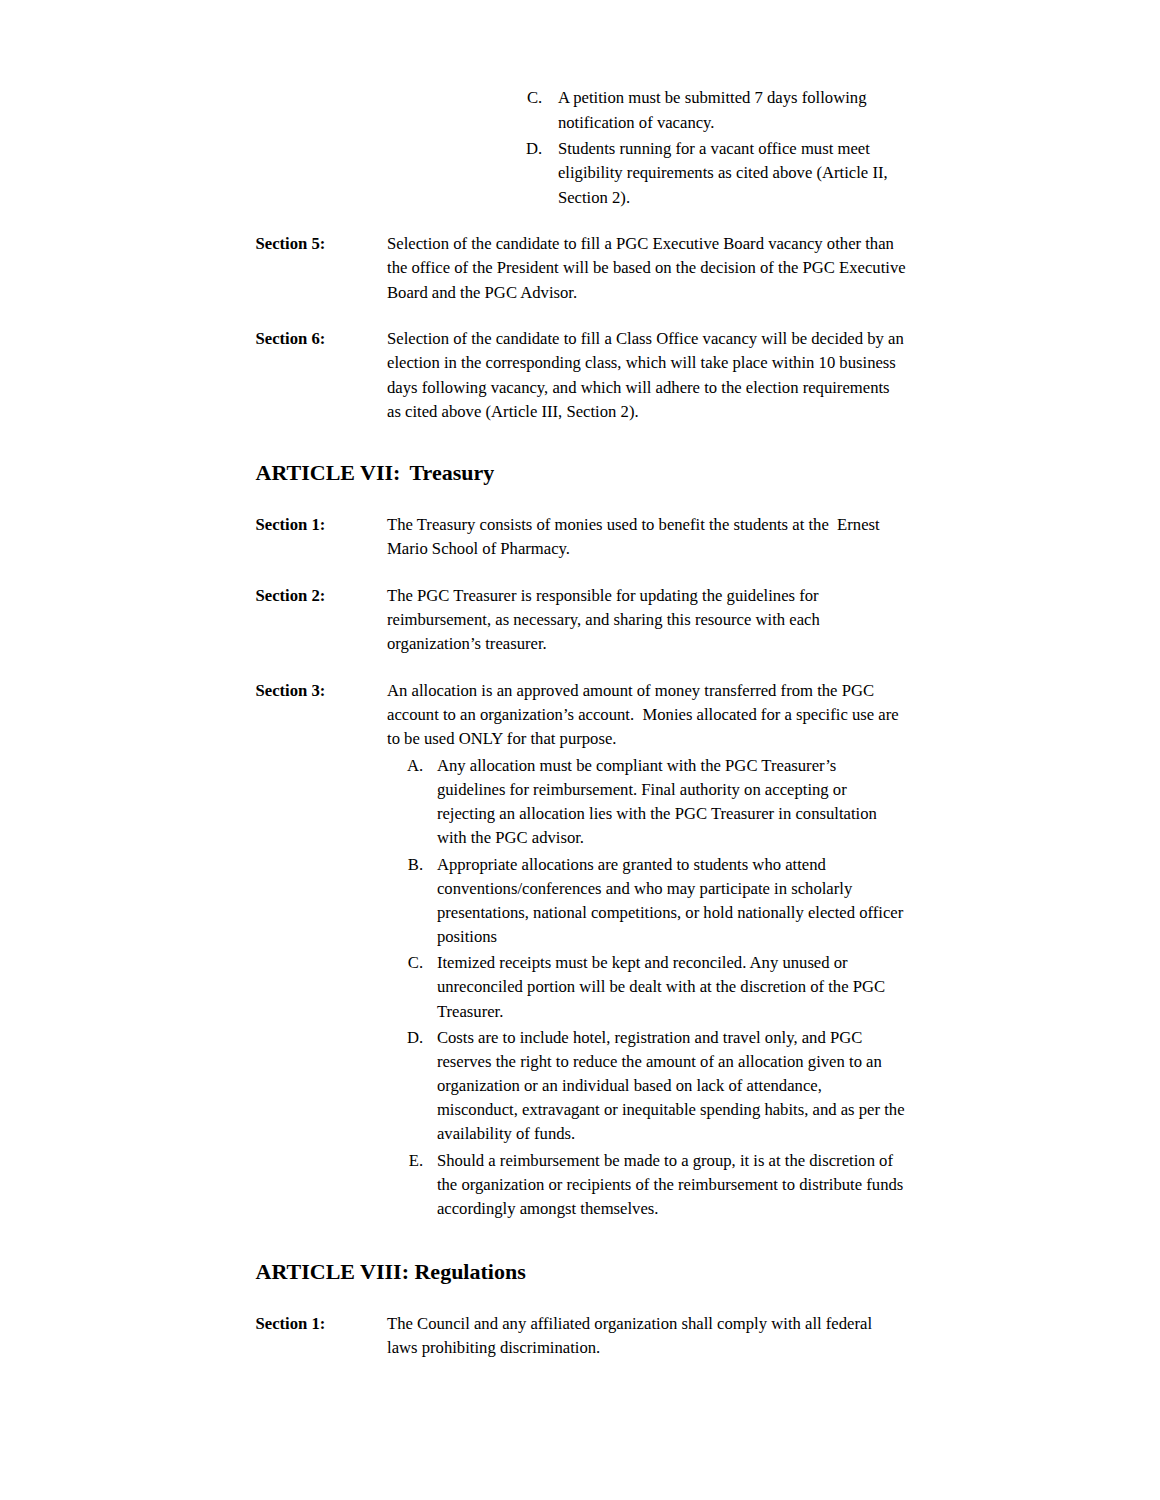A petition must be submitted 7 days following notification of vacancy.
Students running for a vacant office must meet eligibility requirements as cited above (Article II, Section 2).
Section 5:
Selection of the candidate to fill a PGC Executive Board vacancy other than the office of the President will be based on the decision of the PGC Executive Board and the PGC Advisor.
Section 6:
Selection of the candidate to fill a Class Office vacancy will be decided by an election in the corresponding class, which will take place within 10 business days following vacancy, and which will adhere to the election requirements as cited above (Article III, Section 2).
ARTICLE VII: Treasury
Section 1:
The Treasury consists of monies used to benefit the students at the Ernest Mario School of Pharmacy.
Section 2:
The PGC Treasurer is responsible for updating the guidelines for reimbursement, as necessary, and sharing this resource with each organization’s treasurer.
Section 3:
An allocation is an approved amount of money transferred from the PGC account to an organization’s account. Monies allocated for a specific use are to be used ONLY for that purpose.
Any allocation must be compliant with the PGC Treasurer’s guidelines for reimbursement. Final authority on accepting or rejecting an allocation lies with the PGC Treasurer in consultation with the PGC advisor.
Appropriate allocations are granted to students who attend conventions/conferences and who may participate in scholarly presentations, national competitions, or hold nationally elected officer positions
Itemized receipts must be kept and reconciled. Any unused or unreconciled portion will be dealt with at the discretion of the PGC Treasurer.
Costs are to include hotel, registration and travel only, and PGC reserves the right to reduce the amount of an allocation given to an organization or an individual based on lack of attendance, misconduct, extravagant or inequitable spending habits, and as per the availability of funds.
Should a reimbursement be made to a group, it is at the discretion of the organization or recipients of the reimbursement to distribute funds accordingly amongst themselves.
ARTICLE VIII: Regulations
Section 1:
The Council and any affiliated organization shall comply with all federal laws prohibiting discrimination.